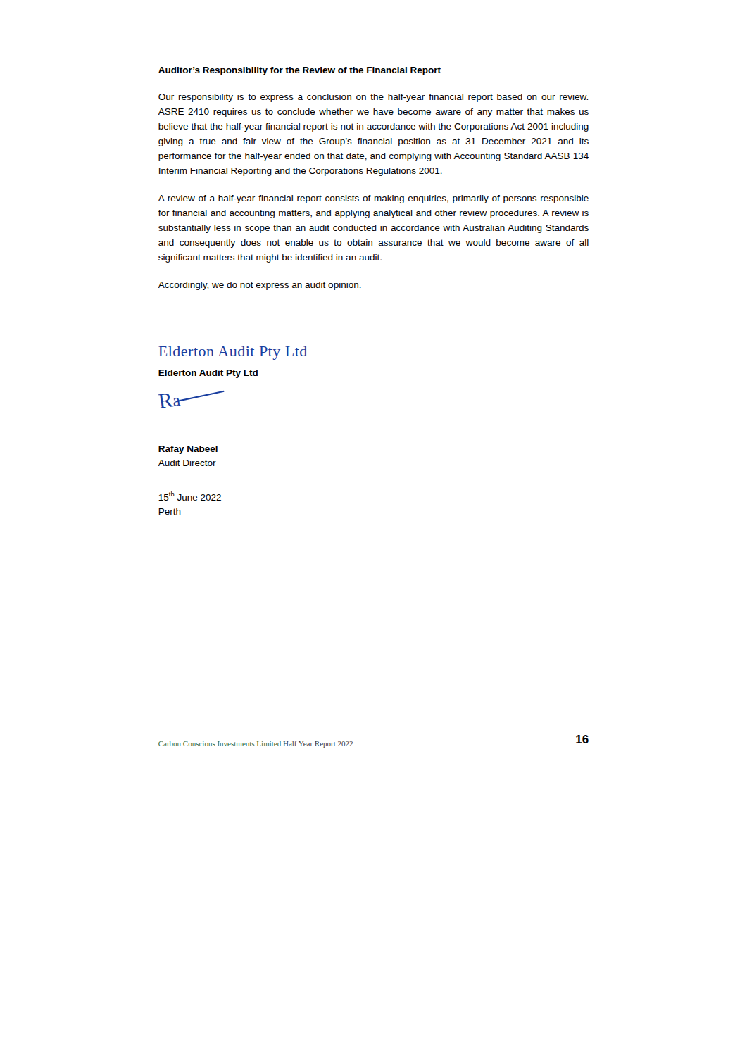Auditor’s Responsibility for the Review of the Financial Report
Our responsibility is to express a conclusion on the half-year financial report based on our review. ASRE 2410 requires us to conclude whether we have become aware of any matter that makes us believe that the half-year financial report is not in accordance with the Corporations Act 2001 including giving a true and fair view of the Group’s financial position as at 31 December 2021 and its performance for the half-year ended on that date, and complying with Accounting Standard AASB 134 Interim Financial Reporting and the Corporations Regulations 2001.
A review of a half-year financial report consists of making enquiries, primarily of persons responsible for financial and accounting matters, and applying analytical and other review procedures. A review is substantially less in scope than an audit conducted in accordance with Australian Auditing Standards and consequently does not enable us to obtain assurance that we would become aware of all significant matters that might be identified in an audit.
Accordingly, we do not express an audit opinion.
Elderton Audit Pty Ltd
Elderton Audit Pty Ltd
Ra
Rafay Nabeel
Audit Director
15th June 2022
Perth
Carbon Conscious Investments Limited Half Year Report 2022
16